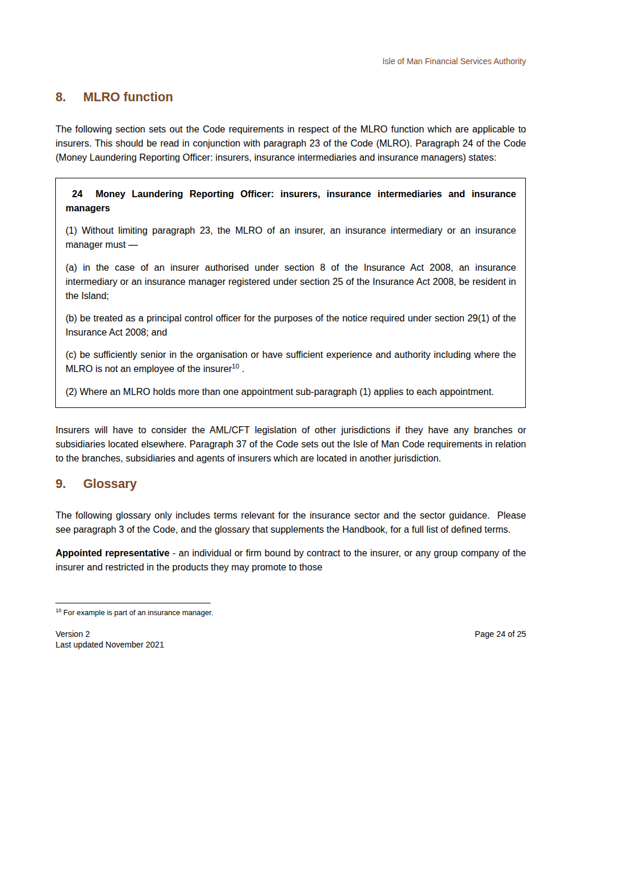Isle of Man Financial Services Authority
8. MLRO function
The following section sets out the Code requirements in respect of the MLRO function which are applicable to insurers. This should be read in conjunction with paragraph 23 of the Code (MLRO). Paragraph 24 of the Code (Money Laundering Reporting Officer: insurers, insurance intermediaries and insurance managers) states:
24 Money Laundering Reporting Officer: insurers, insurance intermediaries and insurance managers
(1) Without limiting paragraph 23, the MLRO of an insurer, an insurance intermediary or an insurance manager must —
(a) in the case of an insurer authorised under section 8 of the Insurance Act 2008, an insurance intermediary or an insurance manager registered under section 25 of the Insurance Act 2008, be resident in the Island;
(b) be treated as a principal control officer for the purposes of the notice required under section 29(1) of the Insurance Act 2008; and
(c) be sufficiently senior in the organisation or have sufficient experience and authority including where the MLRO is not an employee of the insurer10 .
(2) Where an MLRO holds more than one appointment sub-paragraph (1) applies to each appointment.
Insurers will have to consider the AML/CFT legislation of other jurisdictions if they have any branches or subsidiaries located elsewhere. Paragraph 37 of the Code sets out the Isle of Man Code requirements in relation to the branches, subsidiaries and agents of insurers which are located in another jurisdiction.
9. Glossary
The following glossary only includes terms relevant for the insurance sector and the sector guidance. Please see paragraph 3 of the Code, and the glossary that supplements the Handbook, for a full list of defined terms.
Appointed representative - an individual or firm bound by contract to the insurer, or any group company of the insurer and restricted in the products they may promote to those
10 For example is part of an insurance manager.
Version 2
Last updated November 2021
Page 24 of 25